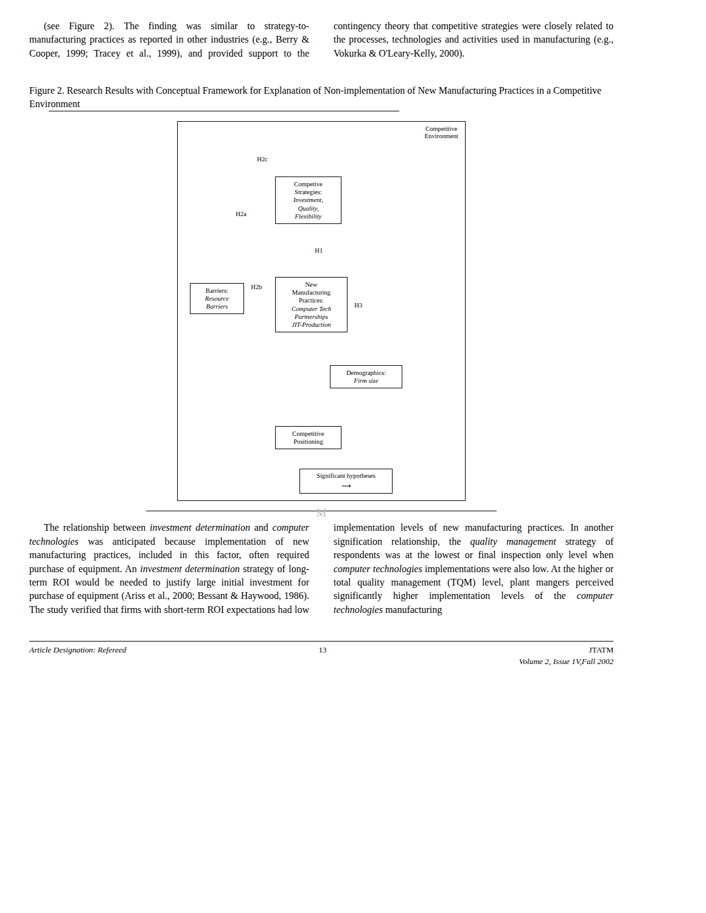(see Figure 2). The finding was similar to strategy-to-manufacturing practices as reported in other industries (e.g., Berry & Cooper, 1999; Tracey et al., 1999), and provided support to the contingency theory that competitive strategies were closely related to the processes, technologies and activities used in manufacturing (e.g., Vokurka & O'Leary-Kelly, 2000).
Figure 2. Research Results with Conceptual Framework for Explanation of Non-implementation of New Manufacturing Practices in a Competitive Environment
Competitive
Environment
H2c
Competive
Strategies:
Investment,
Quality,
Flexibility
H2a
H1
New
Manufacturing
Practices:
Computer Tech
Partnerships
JIT-Production
H2b
Barriers:
Resource
Barriers
H3
Demographics:
Firm size
Competitive
Positioning
Significant hypotheses ⟶
M
The relationship between investment determination and computer technologies was anticipated because implementation of new manufacturing practices, included in this factor, often required purchase of equipment. An investment determination strategy of long-term ROI would be needed to justify large initial investment for purchase of equipment (Ariss et al., 2000; Bessant & Haywood, 1986). The study verified that firms with short-term ROI expectations had low implementation levels of new manufacturing practices. In another signification relationship, the quality management strategy of respondents was at the lowest or final inspection only level when computer technologies implementations were also low. At the higher or total quality management (TQM) level, plant mangers perceived significantly higher implementation levels of the computer technologies manufacturing
Article Designation: Refereed
13
JTATM
Volume 2, Issue 1V,Fall 2002